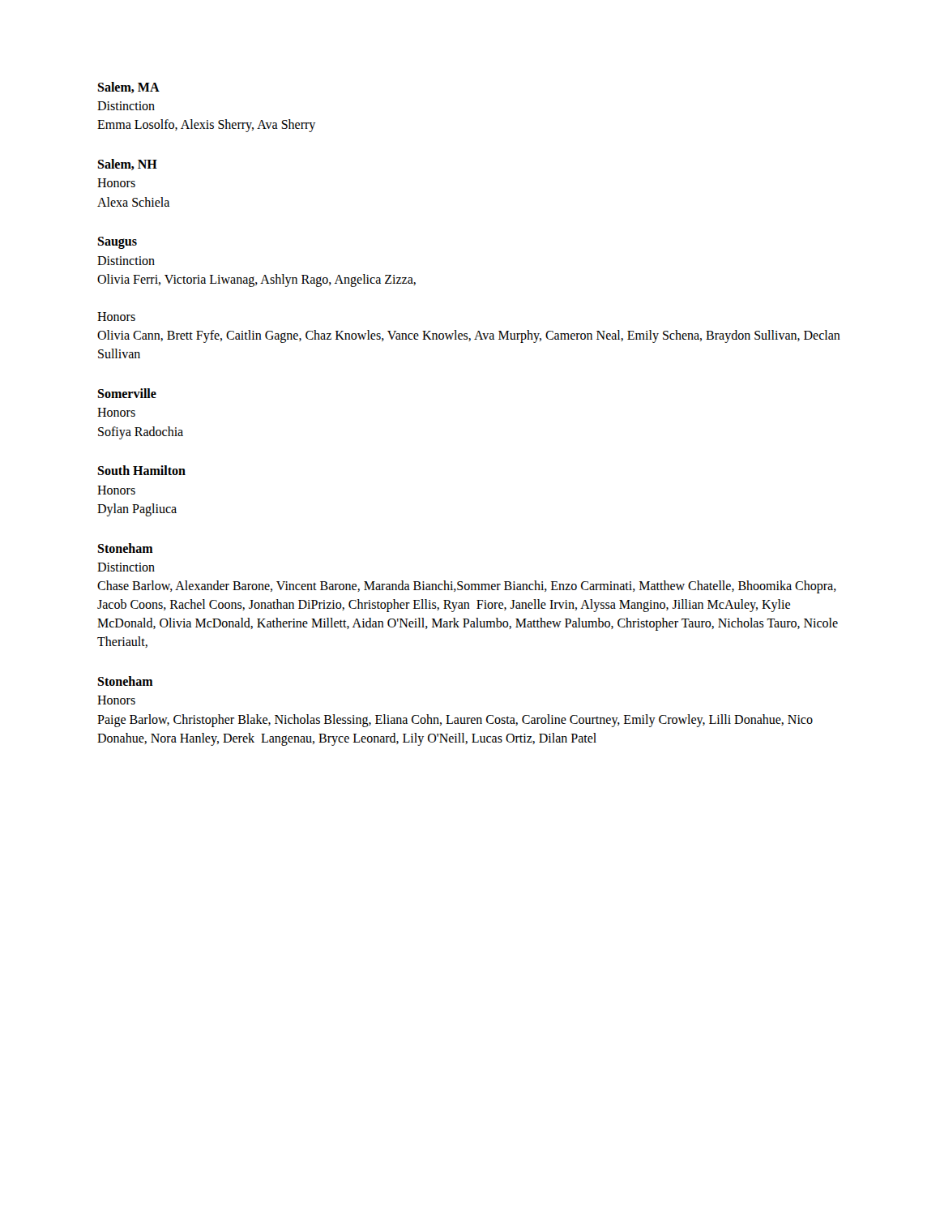Salem, MA
Distinction
Emma Losolfo, Alexis Sherry, Ava Sherry
Salem, NH
Honors
Alexa Schiela
Saugus
Distinction
Olivia Ferri, Victoria Liwanag, Ashlyn Rago, Angelica Zizza,
Honors
Olivia Cann, Brett Fyfe, Caitlin Gagne, Chaz Knowles, Vance Knowles, Ava Murphy, Cameron Neal, Emily Schena, Braydon Sullivan, Declan Sullivan
Somerville
Honors
Sofiya Radochia
South Hamilton
Honors
Dylan Pagliuca
Stoneham
Distinction
Chase Barlow, Alexander Barone, Vincent Barone, Maranda Bianchi,Sommer Bianchi, Enzo Carminati, Matthew Chatelle, Bhoomika Chopra, Jacob Coons, Rachel Coons, Jonathan DiPrizio, Christopher Ellis, Ryan Fiore, Janelle Irvin, Alyssa Mangino, Jillian McAuley, Kylie McDonald, Olivia McDonald, Katherine Millett, Aidan O'Neill, Mark Palumbo, Matthew Palumbo, Christopher Tauro, Nicholas Tauro, Nicole Theriault,
Stoneham
Honors
Paige Barlow, Christopher Blake, Nicholas Blessing, Eliana Cohn, Lauren Costa, Caroline Courtney, Emily Crowley, Lilli Donahue, Nico Donahue, Nora Hanley, Derek Langenau, Bryce Leonard, Lily O'Neill, Lucas Ortiz, Dilan Patel